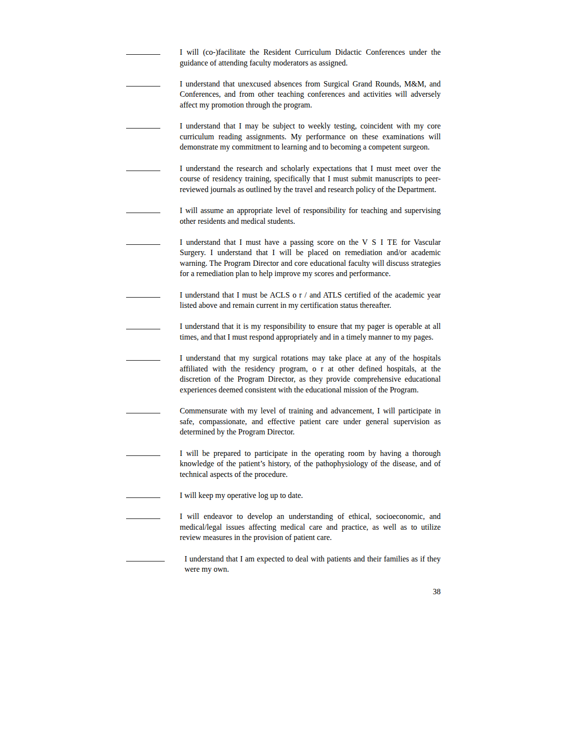I will (co-)facilitate the Resident Curriculum Didactic Conferences under the guidance of attending faculty moderators as assigned.
I understand that unexcused absences from Surgical Grand Rounds, M&M, and Conferences, and from other teaching conferences and activities will adversely affect my promotion through the program.
I understand that I may be subject to weekly testing, coincident with my core curriculum reading assignments. My performance on these examinations will demonstrate my commitment to learning and to becoming a competent surgeon.
I understand the research and scholarly expectations that I must meet over the course of residency training, specifically that I must submit manuscripts to peer-reviewed journals as outlined by the travel and research policy of the Department.
I will assume an appropriate level of responsibility for teaching and supervising other residents and medical students.
I understand that I must have a passing score on the V S I TE for Vascular Surgery. I understand that I will be placed on remediation and/or academic warning. The Program Director and core educational faculty will discuss strategies for a remediation plan to help improve my scores and performance.
I understand that I must be ACLS o r / and ATLS certified of the academic year listed above and remain current in my certification status thereafter.
I understand that it is my responsibility to ensure that my pager is operable at all times, and that I must respond appropriately and in a timely manner to my pages.
I understand that my surgical rotations may take place at any of the hospitals affiliated with the residency program, o r at other defined hospitals, at the discretion of the Program Director, as they provide comprehensive educational experiences deemed consistent with the educational mission of the Program.
Commensurate with my level of training and advancement, I will participate in safe, compassionate, and effective patient care under general supervision as determined by the Program Director.
I will be prepared to participate in the operating room by having a thorough knowledge of the patient’s history, of the pathophysiology of the disease, and of technical aspects of the procedure.
I will keep my operative log up to date.
I will endeavor to develop an understanding of ethical, socioeconomic, and medical/legal issues affecting medical care and practice, as well as to utilize review measures in the provision of patient care.
I understand that I am expected to deal with patients and their families as if they were my own.
38